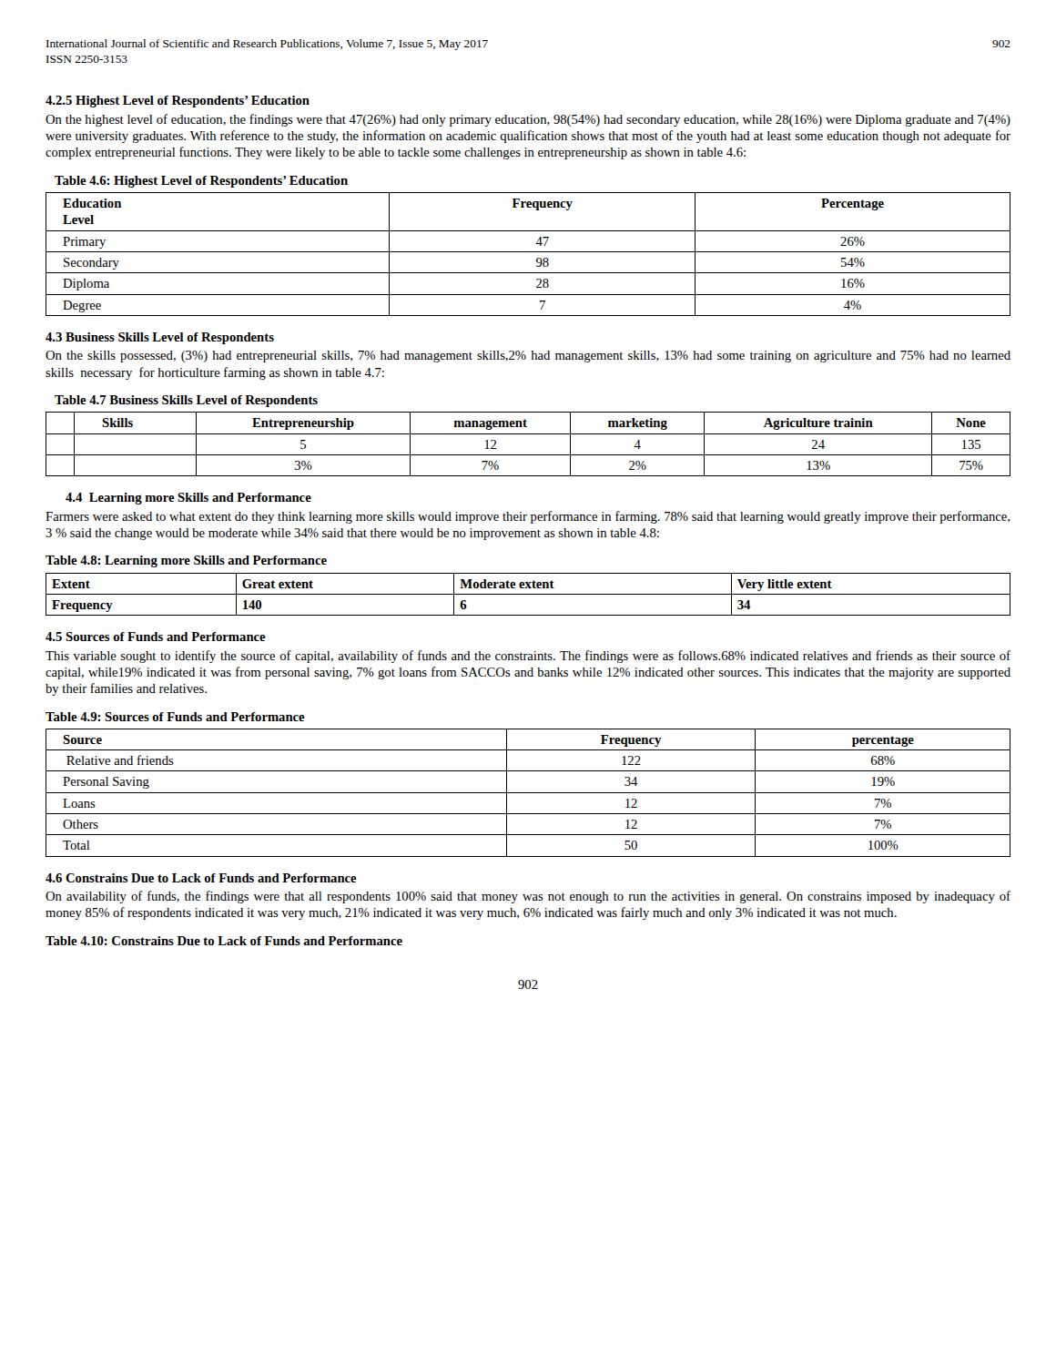International Journal of Scientific and Research Publications, Volume 7, Issue 5, May 2017
ISSN 2250-3153
902
4.2.5 Highest Level of Respondents’ Education
On the highest level of education, the findings were that 47(26%) had only primary education, 98(54%) had secondary education, while 28(16%) were Diploma graduate and 7(4%) were university graduates. With reference to the study, the information on academic qualification shows that most of the youth had at least some education though not adequate for complex entrepreneurial functions. They were likely to be able to tackle some challenges in entrepreneurship as shown in table 4.6:
Table 4.6: Highest Level of Respondents’ Education
| Education Level | Frequency | Percentage |
| --- | --- | --- |
| Primary | 47 | 26% |
| Secondary | 98 | 54% |
| Diploma | 28 | 16% |
| Degree | 7 | 4% |
4.3 Business Skills Level of Respondents
On the skills possessed, (3%) had entrepreneurial skills, 7% had management skills,2% had management skills, 13% had some training on agriculture and 75% had no learned skills necessary for horticulture farming as shown in table 4.7:
Table 4.7 Business Skills Level of Respondents
| | Skills | Entrepreneurship | management | marketing | Agriculture trainin | None |
| | | 5 | 12 | 4 | 24 | 135 |
| | | 3% | 7% | 2% | 13% | 75% |
4.4 Learning more Skills and Performance
Farmers were asked to what extent do they think learning more skills would improve their performance in farming. 78% said that learning would greatly improve their performance, 3 % said the change would be moderate while 34% said that there would be no improvement as shown in table 4.8:
Table 4.8: Learning more Skills and Performance
| Extent | Great extent | Moderate extent | Very little extent |
| --- | --- | --- | --- |
| Frequency | 140 | 6 | 34 |
4.5 Sources of Funds and Performance
This variable sought to identify the source of capital, availability of funds and the constraints. The findings were as follows.68% indicated relatives and friends as their source of capital, while19% indicated it was from personal saving, 7% got loans from SACCOs and banks while 12% indicated other sources. This indicates that the majority are supported by their families and relatives.
Table 4.9: Sources of Funds and Performance
| Source | Frequency | percentage |
| --- | --- | --- |
| Relative and friends | 122 | 68% |
| Personal Saving | 34 | 19% |
| Loans | 12 | 7% |
| Others | 12 | 7% |
| Total | 50 | 100% |
4.6 Constrains Due to Lack of Funds and Performance
On availability of funds, the findings were that all respondents 100% said that money was not enough to run the activities in general. On constrains imposed by inadequacy of money 85% of respondents indicated it was very much, 21% indicated it was very much, 6% indicated was fairly much and only 3% indicated it was not much.
Table 4.10: Constrains Due to Lack of Funds and Performance
902